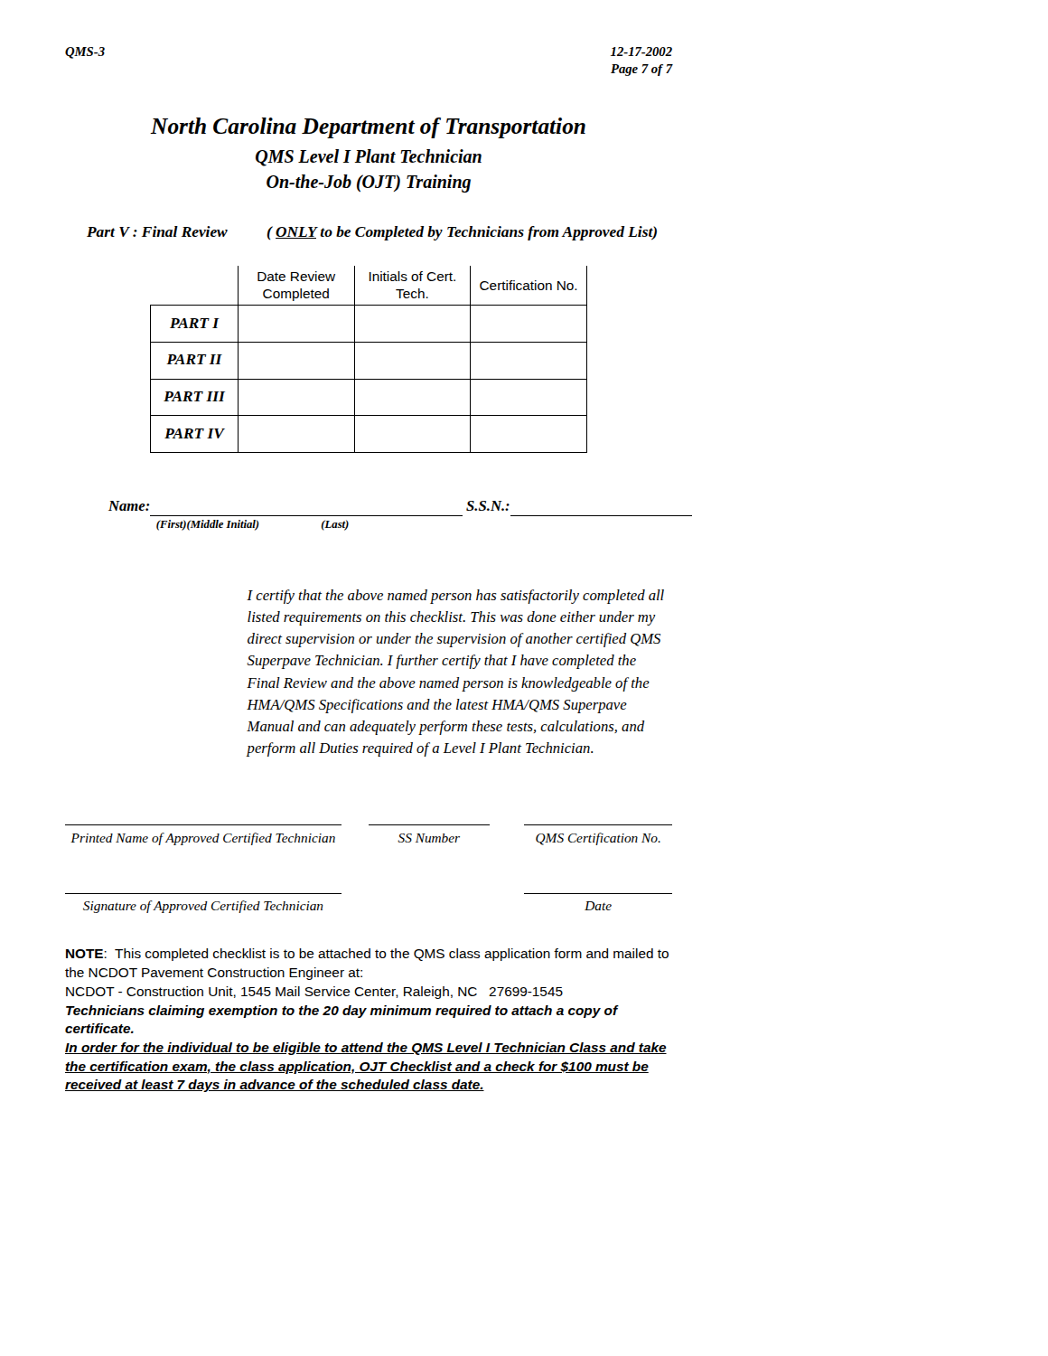QMS-3
12-17-2002
Page 7 of 7
North Carolina Department of Transportation
QMS Level I Plant Technician
On-the-Job (OJT) Training
Part V : Final Review ( ONLY to be Completed by Technicians from Approved List)
| | Date Review Completed | Initials of Cert. Tech. | Certification No. |
| --- | --- | --- | --- |
| PART I | | | |
| PART II | | | |
| PART III | | | |
| PART IV | | | |
Name: S.S.N.:
(First)(Middle Initial)(Last)
I certify that the above named person has satisfactorily completed all listed requirements on this checklist. This was done either under my direct supervision or under the supervision of another certified QMS Superpave Technician. I further certify that I have completed the Final Review and the above named person is knowledgeable of the HMA/QMS Specifications and the latest HMA/QMS Superpave Manual and can adequately perform these tests, calculations, and perform all Duties required of a Level I Plant Technician.
Printed Name of Approved Certified Technician
SS Number
QMS Certification No.
Signature of Approved Certified Technician
Date
NOTE: This completed checklist is to be attached to the QMS class application form and mailed to the NCDOT Pavement Construction Engineer at:
NCDOT - Construction Unit, 1545 Mail Service Center, Raleigh, NC 27699-1545
Technicians claiming exemption to the 20 day minimum required to attach a copy of certificate.
In order for the individual to be eligible to attend the QMS Level I Technician Class and take the certification exam, the class application, OJT Checklist and a check for $100 must be received at least 7 days in advance of the scheduled class date.